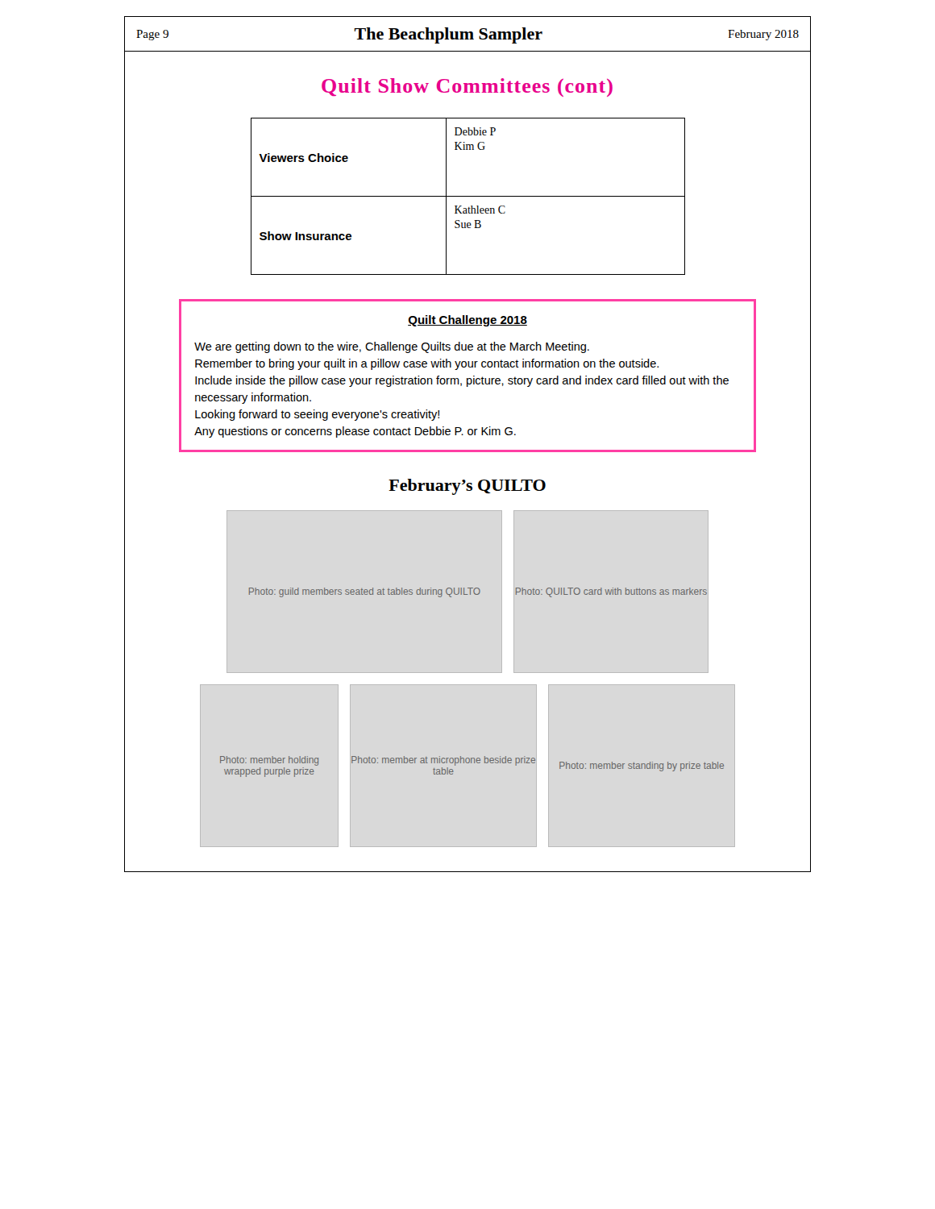Page 9
The Beachplum Sampler
February 2018
Quilt Show Committees (cont)
| Viewers Choice | Debbie P Kim G |
| Show Insurance | Kathleen C Sue B |
Quilt Challenge 2018
We are getting down to the wire, Challenge Quilts due at the March Meeting.
Remember to bring your quilt in a pillow case with your contact information on the outside.
Include inside the pillow case your registration form, picture, story card and index card filled out with the necessary information.
Looking forward to seeing everyone's creativity!
Any questions or concerns please contact Debbie P. or Kim G.
February’s QUILTO
Photo: guild members seated at tables during QUILTO
Photo: QUILTO card with buttons as markers
Photo: member holding wrapped purple prize
Photo: member at microphone beside prize table
Photo: member standing by prize table